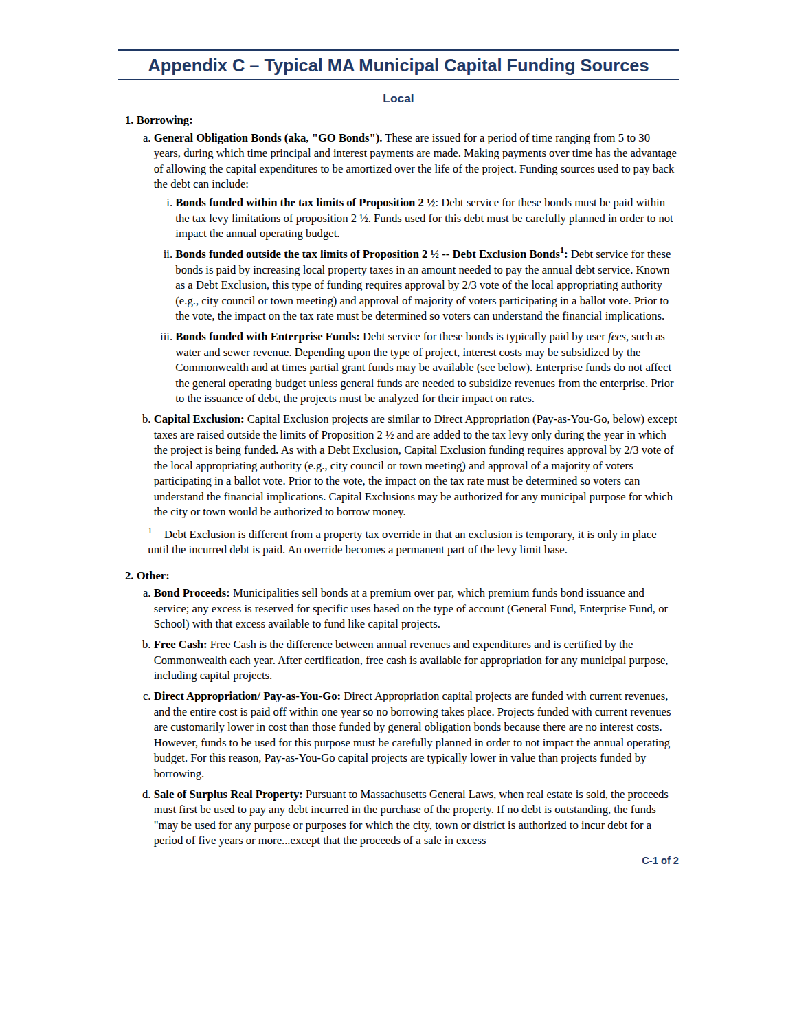Appendix C – Typical MA Municipal Capital Funding Sources
Local
Borrowing:
General Obligation Bonds (aka, "GO Bonds"). These are issued for a period of time ranging from 5 to 30 years, during which time principal and interest payments are made. Making payments over time has the advantage of allowing the capital expenditures to be amortized over the life of the project. Funding sources used to pay back the debt can include:
Bonds funded within the tax limits of Proposition 2 ½: Debt service for these bonds must be paid within the tax levy limitations of proposition 2 ½. Funds used for this debt must be carefully planned in order to not impact the annual operating budget.
Bonds funded outside the tax limits of Proposition 2 ½ -- Debt Exclusion Bonds1: Debt service for these bonds is paid by increasing local property taxes in an amount needed to pay the annual debt service. Known as a Debt Exclusion, this type of funding requires approval by 2/3 vote of the local appropriating authority (e.g., city council or town meeting) and approval of majority of voters participating in a ballot vote. Prior to the vote, the impact on the tax rate must be determined so voters can understand the financial implications.
Bonds funded with Enterprise Funds: Debt service for these bonds is typically paid by user fees, such as water and sewer revenue. Depending upon the type of project, interest costs may be subsidized by the Commonwealth and at times partial grant funds may be available (see below). Enterprise funds do not affect the general operating budget unless general funds are needed to subsidize revenues from the enterprise. Prior to the issuance of debt, the projects must be analyzed for their impact on rates.
Capital Exclusion: Capital Exclusion projects are similar to Direct Appropriation (Pay-as-You-Go, below) except taxes are raised outside the limits of Proposition 2 ½ and are added to the tax levy only during the year in which the project is being funded. As with a Debt Exclusion, Capital Exclusion funding requires approval by 2/3 vote of the local appropriating authority (e.g., city council or town meeting) and approval of a majority of voters participating in a ballot vote. Prior to the vote, the impact on the tax rate must be determined so voters can understand the financial implications. Capital Exclusions may be authorized for any municipal purpose for which the city or town would be authorized to borrow money.
1 = Debt Exclusion is different from a property tax override in that an exclusion is temporary, it is only in place until the incurred debt is paid. An override becomes a permanent part of the levy limit base.
Other:
Bond Proceeds: Municipalities sell bonds at a premium over par, which premium funds bond issuance and service; any excess is reserved for specific uses based on the type of account (General Fund, Enterprise Fund, or School) with that excess available to fund like capital projects.
Free Cash: Free Cash is the difference between annual revenues and expenditures and is certified by the Commonwealth each year. After certification, free cash is available for appropriation for any municipal purpose, including capital projects.
Direct Appropriation/ Pay-as-You-Go: Direct Appropriation capital projects are funded with current revenues, and the entire cost is paid off within one year so no borrowing takes place. Projects funded with current revenues are customarily lower in cost than those funded by general obligation bonds because there are no interest costs. However, funds to be used for this purpose must be carefully planned in order to not impact the annual operating budget. For this reason, Pay-as-You-Go capital projects are typically lower in value than projects funded by borrowing.
Sale of Surplus Real Property: Pursuant to Massachusetts General Laws, when real estate is sold, the proceeds must first be used to pay any debt incurred in the purchase of the property. If no debt is outstanding, the funds "may be used for any purpose or purposes for which the city, town or district is authorized to incur debt for a period of five years or more...except that the proceeds of a sale in excess
C-1 of 2